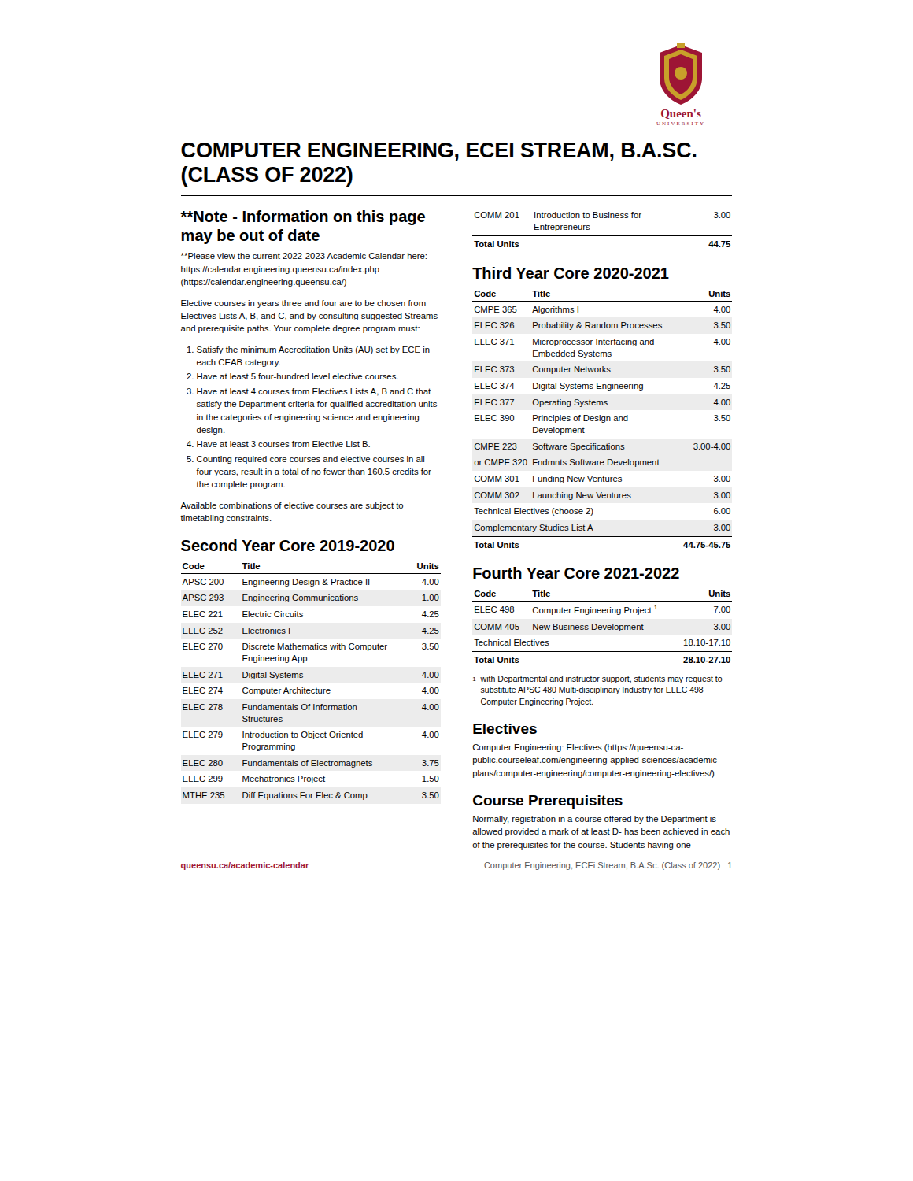Queen's UNIVERSITY
COMPUTER ENGINEERING, ECEI STREAM, B.A.SC.
(CLASS OF 2022)
**Note - Information on this page may be out of date
**Please view the current 2022-2023 Academic Calendar here: https://calendar.engineering.queensu.ca/index.php (https://calendar.engineering.queensu.ca/)
Elective courses in years three and four are to be chosen from Electives Lists A, B, and C, and by consulting suggested Streams and prerequisite paths. Your complete degree program must:
Satisfy the minimum Accreditation Units (AU) set by ECE in each CEAB category.
Have at least 5 four-hundred level elective courses.
Have at least 4 courses from Electives Lists A, B and C that satisfy the Department criteria for qualified accreditation units in the categories of engineering science and engineering design.
Have at least 3 courses from Elective List B.
Counting required core courses and elective courses in all four years, result in a total of no fewer than 160.5 credits for the complete program.
Available combinations of elective courses are subject to timetabling constraints.
Second Year Core 2019-2020
| Code | Title | Units |
| --- | --- | --- |
| APSC 200 | Engineering Design & Practice II | 4.00 |
| APSC 293 | Engineering Communications | 1.00 |
| ELEC 221 | Electric Circuits | 4.25 |
| ELEC 252 | Electronics I | 4.25 |
| ELEC 270 | Discrete Mathematics with Computer Engineering App | 3.50 |
| ELEC 271 | Digital Systems | 4.00 |
| ELEC 274 | Computer Architecture | 4.00 |
| ELEC 278 | Fundamentals Of Information Structures | 4.00 |
| ELEC 279 | Introduction to Object Oriented Programming | 4.00 |
| ELEC 280 | Fundamentals of Electromagnets | 3.75 |
| ELEC 299 | Mechatronics Project | 1.50 |
| MTHE 235 | Diff Equations For Elec & Comp | 3.50 |
| COMM 201 | Introduction to Business for Entrepreneurs | 3.00 |
| Total Units | 44.75 |
Third Year Core 2020-2021
| Code | Title | Units |
| --- | --- | --- |
| CMPE 365 | Algorithms I | 4.00 |
| ELEC 326 | Probability & Random Processes | 3.50 |
| ELEC 371 | Microprocessor Interfacing and Embedded Systems | 4.00 |
| ELEC 373 | Computer Networks | 3.50 |
| ELEC 374 | Digital Systems Engineering | 4.25 |
| ELEC 377 | Operating Systems | 4.00 |
| ELEC 390 | Principles of Design and Development | 3.50 |
| CMPE 223 | Software Specifications | 3.00-4.00 |
| or CMPE 320 | Fndmnts Software Development | |
| COMM 301 | Funding New Ventures | 3.00 |
| COMM 302 | Launching New Ventures | 3.00 |
| Technical Electives (choose 2) | 6.00 |
| Complementary Studies List A | 3.00 |
| Total Units | 44.75-45.75 |
Fourth Year Core 2021-2022
| Code | Title | Units |
| --- | --- | --- |
| ELEC 498 | Computer Engineering Project 1 | 7.00 |
| COMM 405 | New Business Development | 3.00 |
| Technical Electives | 18.10-17.10 |
| Total Units | 28.10-27.10 |
1 with Departmental and instructor support, students may request to substitute APSC 480 Multi-disciplinary Industry for ELEC 498 Computer Engineering Project.
Electives
Computer Engineering: Electives (https://queensu-ca-public.courseleaf.com/engineering-applied-sciences/academic-plans/computer-engineering/computer-engineering-electives/)
Course Prerequisites
Normally, registration in a course offered by the Department is allowed provided a mark of at least D- has been achieved in each of the prerequisites for the course. Students having one
queensu.ca/academic-calendar
Computer Engineering, ECEi Stream, B.A.Sc. (Class of 2022) 1